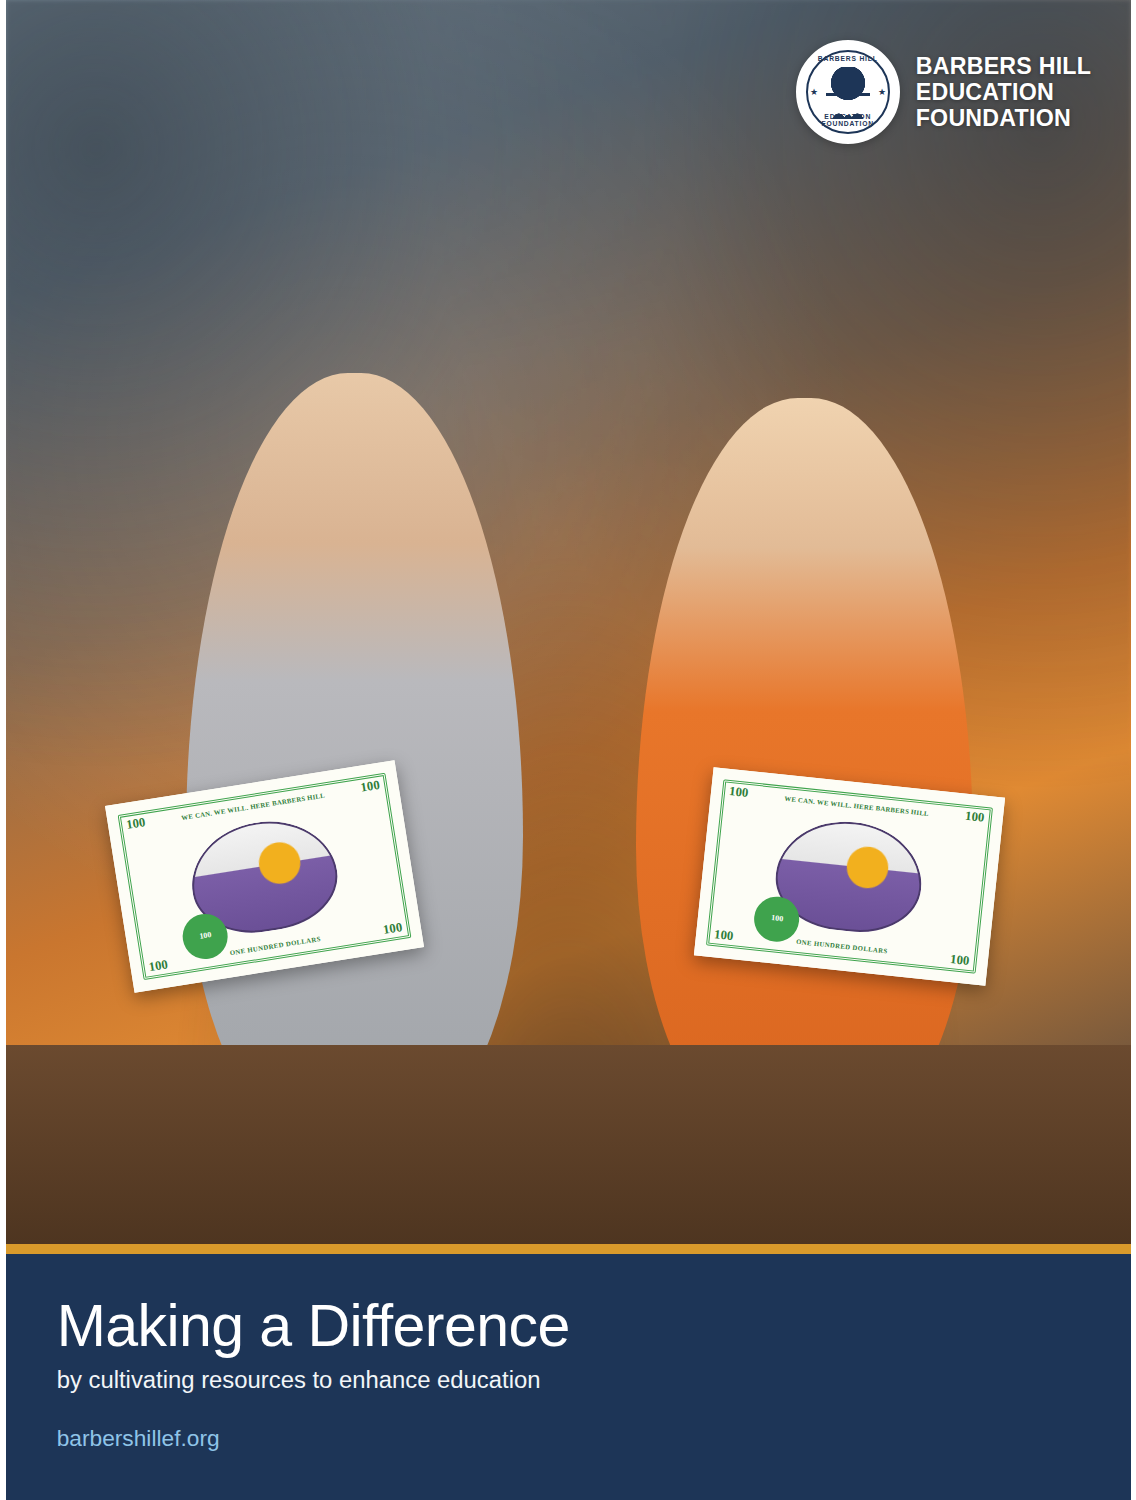WE CAN. WE WILL. HERE BARBERS HILL 100 100 100 100 100 ONE HUNDRED DOLLARS
WE CAN. WE WILL. HERE BARBERS HILL 100 100 100 100 100 ONE HUNDRED DOLLARS
BARBERS HILL ★ ★ EDUCATION FOUNDATION
BARBERS HILL
EDUCATION
FOUNDATION
Making a Difference
by cultivating resources to enhance education
barbershillef.org